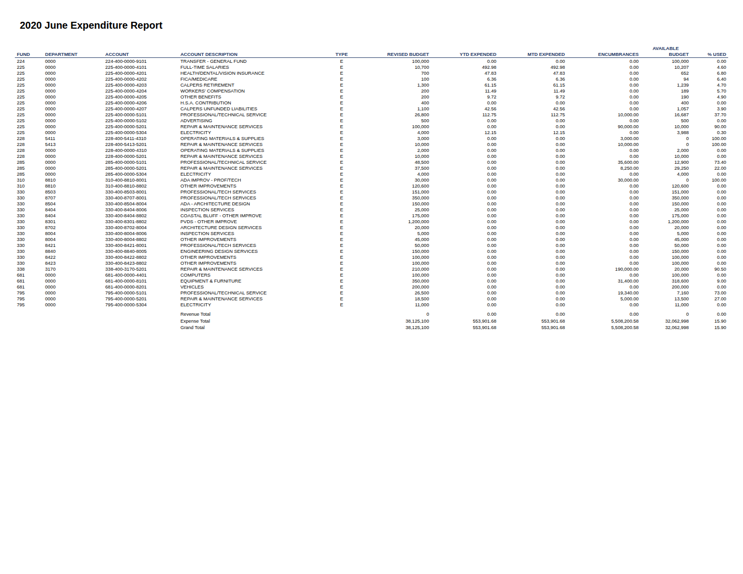2020 June Expenditure Report
| | AVAILABLE | |
| --- | --- | --- |
| FUND | DEPARTMENT | ACCOUNT | ACCOUNT DESCRIPTION | TYPE | REVISED BUDGET | YTD EXPENDED | MTD EXPENDED | ENCUMBRANCES | BUDGET | % USED |
| 224 | 0000 | 224-400-0000-9101 | TRANSFER - GENERAL FUND | E | 100,000 | 0.00 | 0.00 | 0.00 | 100,000 | 0.00 |
| 225 | 0000 | 225-400-0000-4101 | FULL-TIME SALARIES | E | 10,700 | 492.98 | 492.98 | 0.00 | 10,207 | 4.60 |
| 225 | 0000 | 225-400-0000-4201 | HEALTH/DENTAL/VISION INSURANCE | E | 700 | 47.83 | 47.83 | 0.00 | 652 | 6.80 |
| 225 | 0000 | 225-400-0000-4202 | FICA/MEDICARE | E | 100 | 6.36 | 6.36 | 0.00 | 94 | 6.40 |
| 225 | 0000 | 225-400-0000-4203 | CALPERS RETIREMENT | E | 1,300 | 61.15 | 61.15 | 0.00 | 1,239 | 4.70 |
| 225 | 0000 | 225-400-0000-4204 | WORKERS' COMPENSATION | E | 200 | 11.49 | 11.49 | 0.00 | 189 | 5.70 |
| 225 | 0000 | 225-400-0000-4205 | OTHER BENEFITS | E | 200 | 9.72 | 9.72 | 0.00 | 190 | 4.90 |
| 225 | 0000 | 225-400-0000-4206 | H.S.A. CONTRIBUTION | E | 400 | 0.00 | 0.00 | 0.00 | 400 | 0.00 |
| 225 | 0000 | 225-400-0000-4207 | CALPERS UNFUNDED LIABILITIES | E | 1,100 | 42.56 | 42.56 | 0.00 | 1,057 | 3.90 |
| 225 | 0000 | 225-400-0000-5101 | PROFESSIONAL/TECHNICAL SERVICE | E | 26,800 | 112.75 | 112.75 | 10,000.00 | 16,687 | 37.70 |
| 225 | 0000 | 225-400-0000-5102 | ADVERTISING | E | 500 | 0.00 | 0.00 | 0.00 | 500 | 0.00 |
| 225 | 0000 | 225-400-0000-5201 | REPAIR & MAINTENANCE SERVICES | E | 100,000 | 0.00 | 0.00 | 90,000.00 | 10,000 | 90.00 |
| 225 | 0000 | 225-400-0000-5304 | ELECTRICITY | E | 4,000 | 12.15 | 12.15 | 0.00 | 3,988 | 0.30 |
| 228 | 5411 | 228-400-5411-4310 | OPERATING MATERIALS & SUPPLIES | E | 3,000 | 0.00 | 0.00 | 3,000.00 | 0 | 100.00 |
| 228 | 5413 | 228-400-5413-5201 | REPAIR & MAINTENANCE SERVICES | E | 10,000 | 0.00 | 0.00 | 10,000.00 | 0 | 100.00 |
| 228 | 0000 | 228-400-0000-4310 | OPERATING MATERIALS & SUPPLIES | E | 2,000 | 0.00 | 0.00 | 0.00 | 2,000 | 0.00 |
| 228 | 0000 | 228-400-0000-5201 | REPAIR & MAINTENANCE SERVICES | E | 10,000 | 0.00 | 0.00 | 0.00 | 10,000 | 0.00 |
| 285 | 0000 | 285-400-0000-5101 | PROFESSIONAL/TECHNICAL SERVICE | E | 48,500 | 0.00 | 0.00 | 35,600.00 | 12,900 | 73.40 |
| 285 | 0000 | 285-400-0000-5201 | REPAIR & MAINTENANCE SERVICES | E | 37,500 | 0.00 | 0.00 | 8,250.00 | 29,250 | 22.00 |
| 285 | 0000 | 285-400-0000-5304 | ELECTRICITY | E | 4,000 | 0.00 | 0.00 | 0.00 | 4,000 | 0.00 |
| 310 | 8810 | 310-400-8810-8001 | ADA IMPROV - PROF/TECH | E | 30,000 | 0.00 | 0.00 | 30,000.00 | 0 | 100.00 |
| 310 | 8810 | 310-400-8810-8802 | OTHER IMPROVEMENTS | E | 120,600 | 0.00 | 0.00 | 0.00 | 120,600 | 0.00 |
| 330 | 8503 | 330-400-8503-8001 | PROFESSIONAL/TECH SERVICES | E | 151,000 | 0.00 | 0.00 | 0.00 | 151,000 | 0.00 |
| 330 | 8707 | 330-400-8707-8001 | PROFESSIONAL/TECH SERVICES | E | 350,000 | 0.00 | 0.00 | 0.00 | 350,000 | 0.00 |
| 330 | 8504 | 330-400-8504-8004 | ADA - ARCHITECTURE DESIGN | E | 150,000 | 0.00 | 0.00 | 0.00 | 150,000 | 0.00 |
| 330 | 8404 | 330-400-8404-8006 | INSPECTION SERVICES | E | 25,000 | 0.00 | 0.00 | 0.00 | 25,000 | 0.00 |
| 330 | 8404 | 330-400-8404-8802 | COASTAL BLUFF - OTHER IMPROVE | E | 175,000 | 0.00 | 0.00 | 0.00 | 175,000 | 0.00 |
| 330 | 8301 | 330-400-8301-8802 | PVDS - OTHER IMPROVE | E | 1,200,000 | 0.00 | 0.00 | 0.00 | 1,200,000 | 0.00 |
| 330 | 8702 | 330-400-8702-8004 | ARCHITECTURE DESIGN SERVICES | E | 20,000 | 0.00 | 0.00 | 0.00 | 20,000 | 0.00 |
| 330 | 8004 | 330-400-8004-8006 | INSPECTION SERVICES | E | 5,000 | 0.00 | 0.00 | 0.00 | 5,000 | 0.00 |
| 330 | 8004 | 330-400-8004-8802 | OTHER IMPROVEMENTS | E | 45,000 | 0.00 | 0.00 | 0.00 | 45,000 | 0.00 |
| 330 | 8421 | 330-400-8421-8001 | PROFESSIONAL/TECH SERVICES | E | 50,000 | 0.00 | 0.00 | 0.00 | 50,000 | 0.00 |
| 330 | 8840 | 330-400-8840-8005 | ENGINEERING DESIGN SERVICES | E | 150,000 | 0.00 | 0.00 | 0.00 | 150,000 | 0.00 |
| 330 | 8422 | 330-400-8422-8802 | OTHER IMPROVEMENTS | E | 100,000 | 0.00 | 0.00 | 0.00 | 100,000 | 0.00 |
| 330 | 8423 | 330-400-8423-8802 | OTHER IMPROVEMENTS | E | 100,000 | 0.00 | 0.00 | 0.00 | 100,000 | 0.00 |
| 338 | 3170 | 338-400-3170-5201 | REPAIR & MAINTENANCE SERVICES | E | 210,000 | 0.00 | 0.00 | 190,000.00 | 20,000 | 90.50 |
| 681 | 0000 | 681-400-0000-4401 | COMPUTERS | E | 100,000 | 0.00 | 0.00 | 0.00 | 100,000 | 0.00 |
| 681 | 0000 | 681-400-0000-8101 | EQUIPMENT & FURNITURE | E | 350,000 | 0.00 | 0.00 | 31,400.00 | 318,600 | 9.00 |
| 681 | 0000 | 681-400-0000-8201 | VEHICLES | E | 200,000 | 0.00 | 0.00 | 0.00 | 200,000 | 0.00 |
| 795 | 0000 | 795-400-0000-5101 | PROFESSIONAL/TECHNICAL SERVICE | E | 26,500 | 0.00 | 0.00 | 19,340.00 | 7,160 | 73.00 |
| 795 | 0000 | 795-400-0000-5201 | REPAIR & MAINTENANCE SERVICES | E | 18,500 | 0.00 | 0.00 | 5,000.00 | 13,500 | 27.00 |
| 795 | 0000 | 795-400-0000-5304 | ELECTRICITY | E | 11,000 | 0.00 | 0.00 | 0.00 | 11,000 | 0.00 |
| | | | Revenue Total | | 0 | 0.00 | 0.00 | 0.00 | 0 | 0.00 |
| | | | Expense Total | | 38,125,100 | 553,901.68 | 553,901.68 | 5,508,200.58 | 32,062,998 | 15.90 |
| | | | Grand Total | | 38,125,100 | 553,901.68 | 553,901.68 | 5,508,200.58 | 32,062,998 | 15.90 |